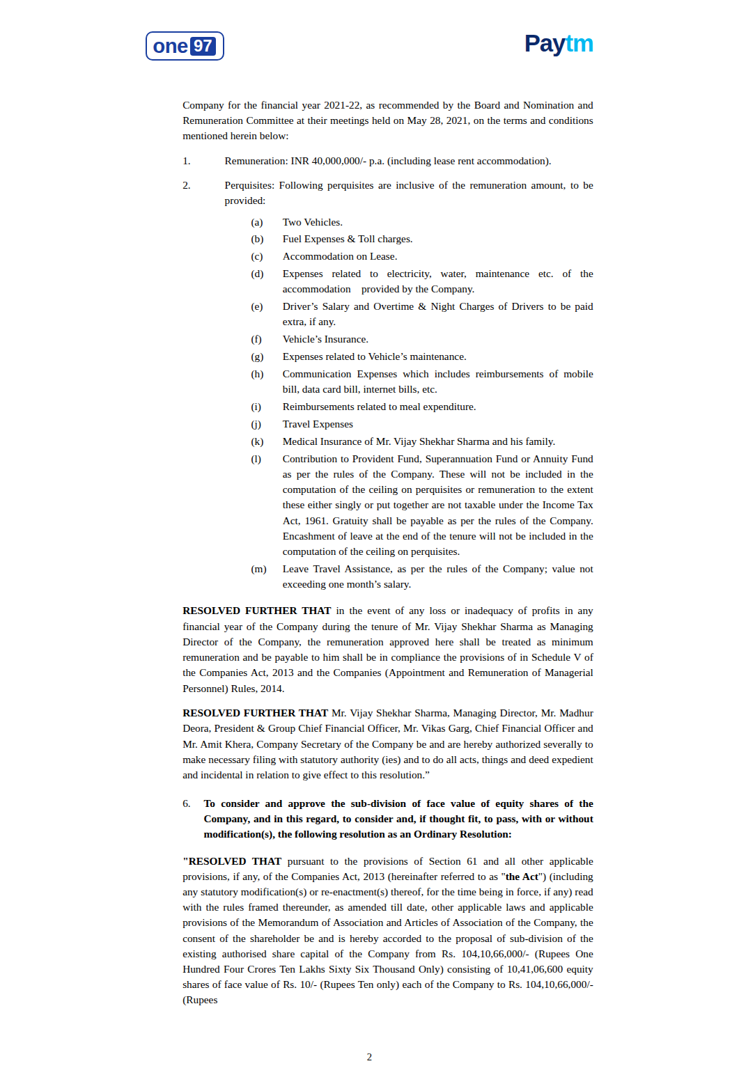one 97
Pay tm
Company for the financial year 2021-22, as recommended by the Board and Nomination and Remuneration Committee at their meetings held on May 28, 2021, on the terms and conditions mentioned herein below:
Remuneration: INR 40,000,000/- p.a. (including lease rent accommodation).
Perquisites: Following perquisites are inclusive of the remuneration amount, to be provided:
Two Vehicles.
Fuel Expenses & Toll charges.
Accommodation on Lease.
Expenses related to electricity, water, maintenance etc. of the accommodation provided by the Company.
Driver’s Salary and Overtime & Night Charges of Drivers to be paid extra, if any.
Vehicle’s Insurance.
Expenses related to Vehicle’s maintenance.
Communication Expenses which includes reimbursements of mobile bill, data card bill, internet bills, etc.
Reimbursements related to meal expenditure.
Travel Expenses
Medical Insurance of Mr. Vijay Shekhar Sharma and his family.
Contribution to Provident Fund, Superannuation Fund or Annuity Fund as per the rules of the Company. These will not be included in the computation of the ceiling on perquisites or remuneration to the extent these either singly or put together are not taxable under the Income Tax Act, 1961. Gratuity shall be payable as per the rules of the Company. Encashment of leave at the end of the tenure will not be included in the computation of the ceiling on perquisites.
Leave Travel Assistance, as per the rules of the Company; value not exceeding one month’s salary.
RESOLVED FURTHER THAT in the event of any loss or inadequacy of profits in any financial year of the Company during the tenure of Mr. Vijay Shekhar Sharma as Managing Director of the Company, the remuneration approved here shall be treated as minimum remuneration and be payable to him shall be in compliance the provisions of in Schedule V of the Companies Act, 2013 and the Companies (Appointment and Remuneration of Managerial Personnel) Rules, 2014.
RESOLVED FURTHER THAT Mr. Vijay Shekhar Sharma, Managing Director, Mr. Madhur Deora, President & Group Chief Financial Officer, Mr. Vikas Garg, Chief Financial Officer and Mr. Amit Khera, Company Secretary of the Company be and are hereby authorized severally to make necessary filing with statutory authority (ies) and to do all acts, things and deed expedient and incidental in relation to give effect to this resolution.”
6. To consider and approve the sub-division of face value of equity shares of the Company, and in this regard, to consider and, if thought fit, to pass, with or without modification(s), the following resolution as an Ordinary Resolution:
"RESOLVED THAT pursuant to the provisions of Section 61 and all other applicable provisions, if any, of the Companies Act, 2013 (hereinafter referred to as "the Act") (including any statutory modification(s) or re-enactment(s) thereof, for the time being in force, if any) read with the rules framed thereunder, as amended till date, other applicable laws and applicable provisions of the Memorandum of Association and Articles of Association of the Company, the consent of the shareholder be and is hereby accorded to the proposal of sub-division of the existing authorised share capital of the Company from Rs. 104,10,66,000/- (Rupees One Hundred Four Crores Ten Lakhs Sixty Six Thousand Only) consisting of 10,41,06,600 equity shares of face value of Rs. 10/- (Rupees Ten only) each of the Company to Rs. 104,10,66,000/- (Rupees
2